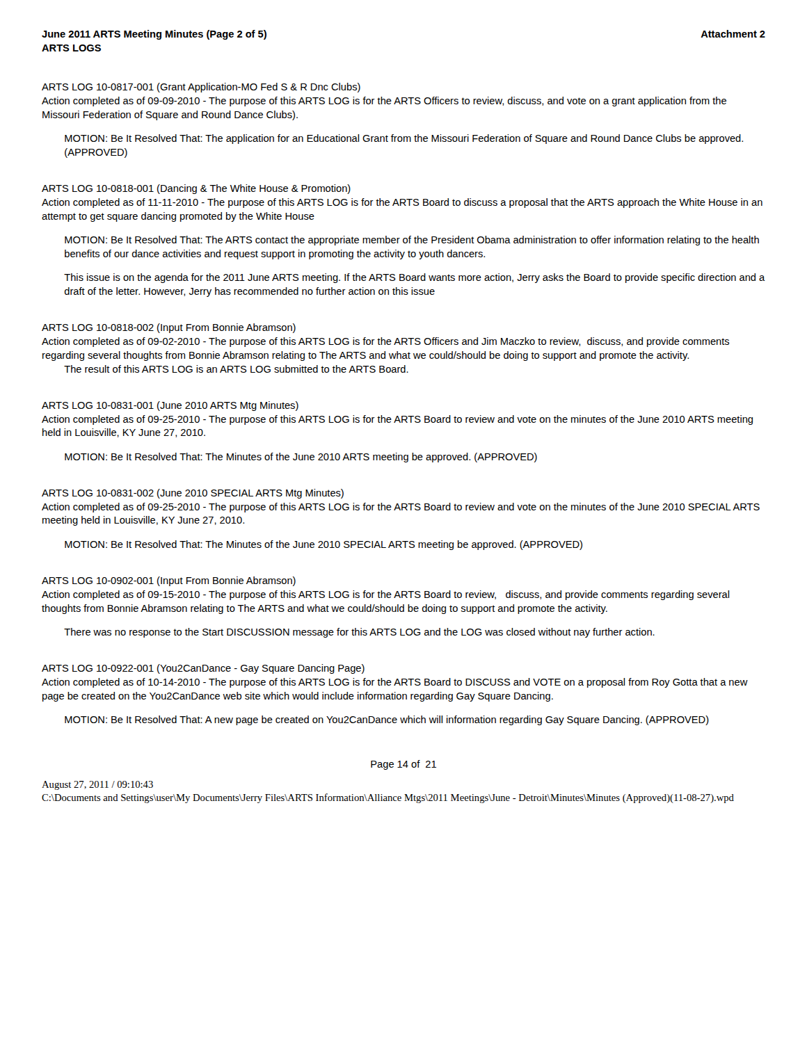June 2011 ARTS Meeting Minutes (Page 2 of 5)
ARTS LOGS
Attachment 2
ARTS LOG 10-0817-001 (Grant Application-MO Fed S & R Dnc Clubs)
Action completed as of 09-09-2010 - The purpose of this ARTS LOG is for the ARTS Officers to review, discuss, and vote on a grant application from the Missouri Federation of Square and Round Dance Clubs).
MOTION: Be It Resolved That: The application for an Educational Grant from the Missouri Federation of Square and Round Dance Clubs be approved. (APPROVED)
ARTS LOG 10-0818-001 (Dancing & The White House & Promotion)
Action completed as of 11-11-2010 - The purpose of this ARTS LOG is for the ARTS Board to discuss a proposal that the ARTS approach the White House in an attempt to get square dancing promoted by the White House
MOTION: Be It Resolved That: The ARTS contact the appropriate member of the President Obama administration to offer information relating to the health benefits of our dance activities and request support in promoting the activity to youth dancers.
This issue is on the agenda for the 2011 June ARTS meeting. If the ARTS Board wants more action, Jerry asks the Board to provide specific direction and a draft of the letter. However, Jerry has recommended no further action on this issue
ARTS LOG 10-0818-002 (Input From Bonnie Abramson)
Action completed as of 09-02-2010 - The purpose of this ARTS LOG is for the ARTS Officers and Jim Maczko to review, discuss, and provide comments regarding several thoughts from Bonnie Abramson relating to The ARTS and what we could/should be doing to support and promote the activity.
The result of this ARTS LOG is an ARTS LOG submitted to the ARTS Board.
ARTS LOG 10-0831-001 (June 2010 ARTS Mtg Minutes)
Action completed as of 09-25-2010 - The purpose of this ARTS LOG is for the ARTS Board to review and vote on the minutes of the June 2010 ARTS meeting held in Louisville, KY June 27, 2010.
MOTION: Be It Resolved That: The Minutes of the June 2010 ARTS meeting be approved. (APPROVED)
ARTS LOG 10-0831-002 (June 2010 SPECIAL ARTS Mtg Minutes)
Action completed as of 09-25-2010 - The purpose of this ARTS LOG is for the ARTS Board to review and vote on the minutes of the June 2010 SPECIAL ARTS meeting held in Louisville, KY June 27, 2010.
MOTION: Be It Resolved That: The Minutes of the June 2010 SPECIAL ARTS meeting be approved. (APPROVED)
ARTS LOG 10-0902-001 (Input From Bonnie Abramson)
Action completed as of 09-15-2010 - The purpose of this ARTS LOG is for the ARTS Board to review, discuss, and provide comments regarding several thoughts from Bonnie Abramson relating to The ARTS and what we could/should be doing to support and promote the activity.
There was no response to the Start DISCUSSION message for this ARTS LOG and the LOG was closed without nay further action.
ARTS LOG 10-0922-001 (You2CanDance - Gay Square Dancing Page)
Action completed as of 10-14-2010 - The purpose of this ARTS LOG is for the ARTS Board to DISCUSS and VOTE on a proposal from Roy Gotta that a new page be created on the You2CanDance web site which would include information regarding Gay Square Dancing.
MOTION: Be It Resolved That: A new page be created on You2CanDance which will information regarding Gay Square Dancing. (APPROVED)
Page 14 of 21
August 27, 2011 / 09:10:43
C:\Documents and Settings\user\My Documents\Jerry Files\ARTS Information\Alliance Mtgs\2011 Meetings\June - Detroit\Minutes\Minutes (Approved)(11-08-27).wpd